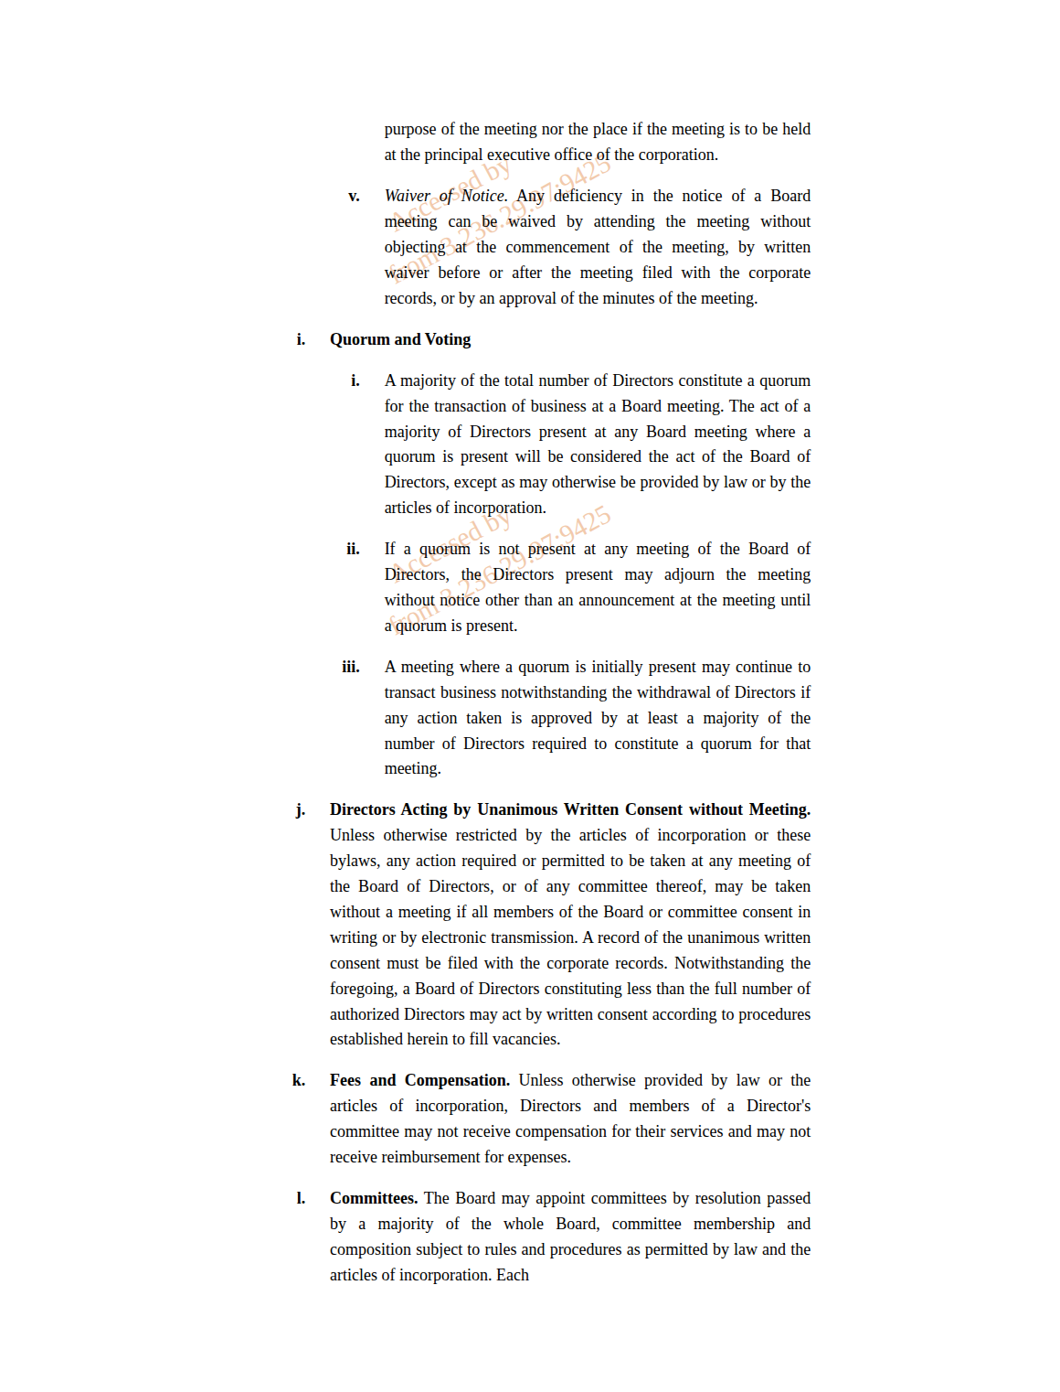Accessed by
from 3.236.29.97:9425
Accessed by
from 3.236.29.97:9425
purpose of the meeting nor the place if the meeting is to be held at the principal executive office of the corporation.
v.
Waiver of Notice. Any deficiency in the notice of a Board meeting can be waived by attending the meeting without objecting at the commencement of the meeting, by written waiver before or after the meeting filed with the corporate records, or by an approval of the minutes of the meeting.
i.
Quorum and Voting
i.
A majority of the total number of Directors constitute a quorum for the transaction of business at a Board meeting. The act of a majority of Directors present at any Board meeting where a quorum is present will be considered the act of the Board of Directors, except as may otherwise be provided by law or by the articles of incorporation.
ii.
If a quorum is not present at any meeting of the Board of Directors, the Directors present may adjourn the meeting without notice other than an announcement at the meeting until a quorum is present.
iii.
A meeting where a quorum is initially present may continue to transact business notwithstanding the withdrawal of Directors if any action taken is approved by at least a majority of the number of Directors required to constitute a quorum for that meeting.
j.
Directors Acting by Unanimous Written Consent without Meeting. Unless otherwise restricted by the articles of incorporation or these bylaws, any action required or permitted to be taken at any meeting of the Board of Directors, or of any committee thereof, may be taken without a meeting if all members of the Board or committee consent in writing or by electronic transmission. A record of the unanimous written consent must be filed with the corporate records. Notwithstanding the foregoing, a Board of Directors constituting less than the full number of authorized Directors may act by written consent according to procedures established herein to fill vacancies.
k.
Fees and Compensation. Unless otherwise provided by law or the articles of incorporation, Directors and members of a Director's committee may not receive compensation for their services and may not receive reimbursement for expenses.
l.
Committees. The Board may appoint committees by resolution passed by a majority of the whole Board, committee membership and composition subject to rules and procedures as permitted by law and the articles of incorporation. Each